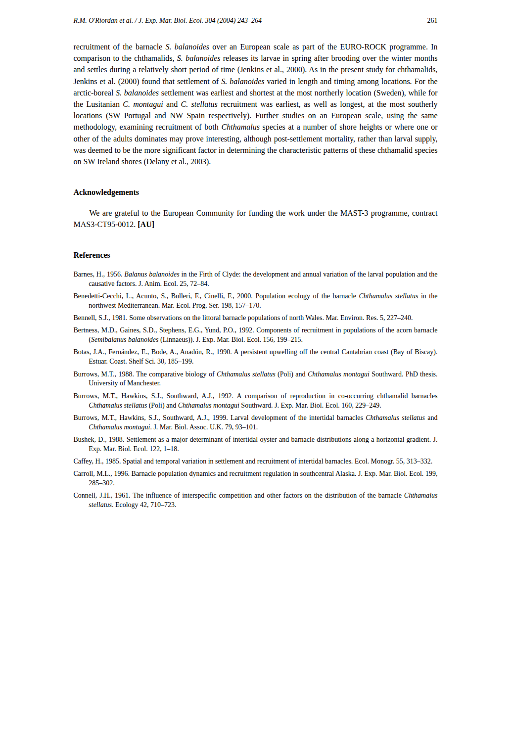R.M. O'Riordan et al. / J. Exp. Mar. Biol. Ecol. 304 (2004) 243–264 261
recruitment of the barnacle S. balanoides over an European scale as part of the EURO-ROCK programme. In comparison to the chthamalids, S. balanoides releases its larvae in spring after brooding over the winter months and settles during a relatively short period of time (Jenkins et al., 2000). As in the present study for chthamalids, Jenkins et al. (2000) found that settlement of S. balanoides varied in length and timing among locations. For the arctic-boreal S. balanoides settlement was earliest and shortest at the most northerly location (Sweden), while for the Lusitanian C. montagui and C. stellatus recruitment was earliest, as well as longest, at the most southerly locations (SW Portugal and NW Spain respectively). Further studies on an European scale, using the same methodology, examining recruitment of both Chthamalus species at a number of shore heights or where one or other of the adults dominates may prove interesting, although post-settlement mortality, rather than larval supply, was deemed to be the more significant factor in determining the characteristic patterns of these chthamalid species on SW Ireland shores (Delany et al., 2003).
Acknowledgements
We are grateful to the European Community for funding the work under the MAST-3 programme, contract MAS3-CT95-0012. [AU]
References
Barnes, H., 1956. Balanus balanoides in the Firth of Clyde: the development and annual variation of the larval population and the causative factors. J. Anim. Ecol. 25, 72–84.
Benedetti-Cecchi, L., Acunto, S., Bulleri, F., Cinelli, F., 2000. Population ecology of the barnacle Chthamalus stellatus in the northwest Mediterranean. Mar. Ecol. Prog. Ser. 198, 157–170.
Bennell, S.J., 1981. Some observations on the littoral barnacle populations of north Wales. Mar. Environ. Res. 5, 227–240.
Bertness, M.D., Gaines, S.D., Stephens, E.G., Yund, P.O., 1992. Components of recruitment in populations of the acorn barnacle (Semibalanus balanoides (Linnaeus)). J. Exp. Mar. Biol. Ecol. 156, 199–215.
Botas, J.A., Fernández, E., Bode, A., Anadón, R., 1990. A persistent upwelling off the central Cantabrian coast (Bay of Biscay). Estuar. Coast. Shelf Sci. 30, 185–199.
Burrows, M.T., 1988. The comparative biology of Chthamalus stellatus (Poli) and Chthamalus montagui Southward. PhD thesis. University of Manchester.
Burrows, M.T., Hawkins, S.J., Southward, A.J., 1992. A comparison of reproduction in co-occurring chthamalid barnacles Chthamalus stellatus (Poli) and Chthamalus montagui Southward. J. Exp. Mar. Biol. Ecol. 160, 229–249.
Burrows, M.T., Hawkins, S.J., Southward, A.J., 1999. Larval development of the intertidal barnacles Chthamalus stellatus and Chthamalus montagui. J. Mar. Biol. Assoc. U.K. 79, 93–101.
Bushek, D., 1988. Settlement as a major determinant of intertidal oyster and barnacle distributions along a horizontal gradient. J. Exp. Mar. Biol. Ecol. 122, 1–18.
Caffey, H., 1985. Spatial and temporal variation in settlement and recruitment of intertidal barnacles. Ecol. Monogr. 55, 313–332.
Carroll, M.L., 1996. Barnacle population dynamics and recruitment regulation in southcentral Alaska. J. Exp. Mar. Biol. Ecol. 199, 285–302.
Connell, J.H., 1961. The influence of interspecific competition and other factors on the distribution of the barnacle Chthamalus stellatus. Ecology 42, 710–723.